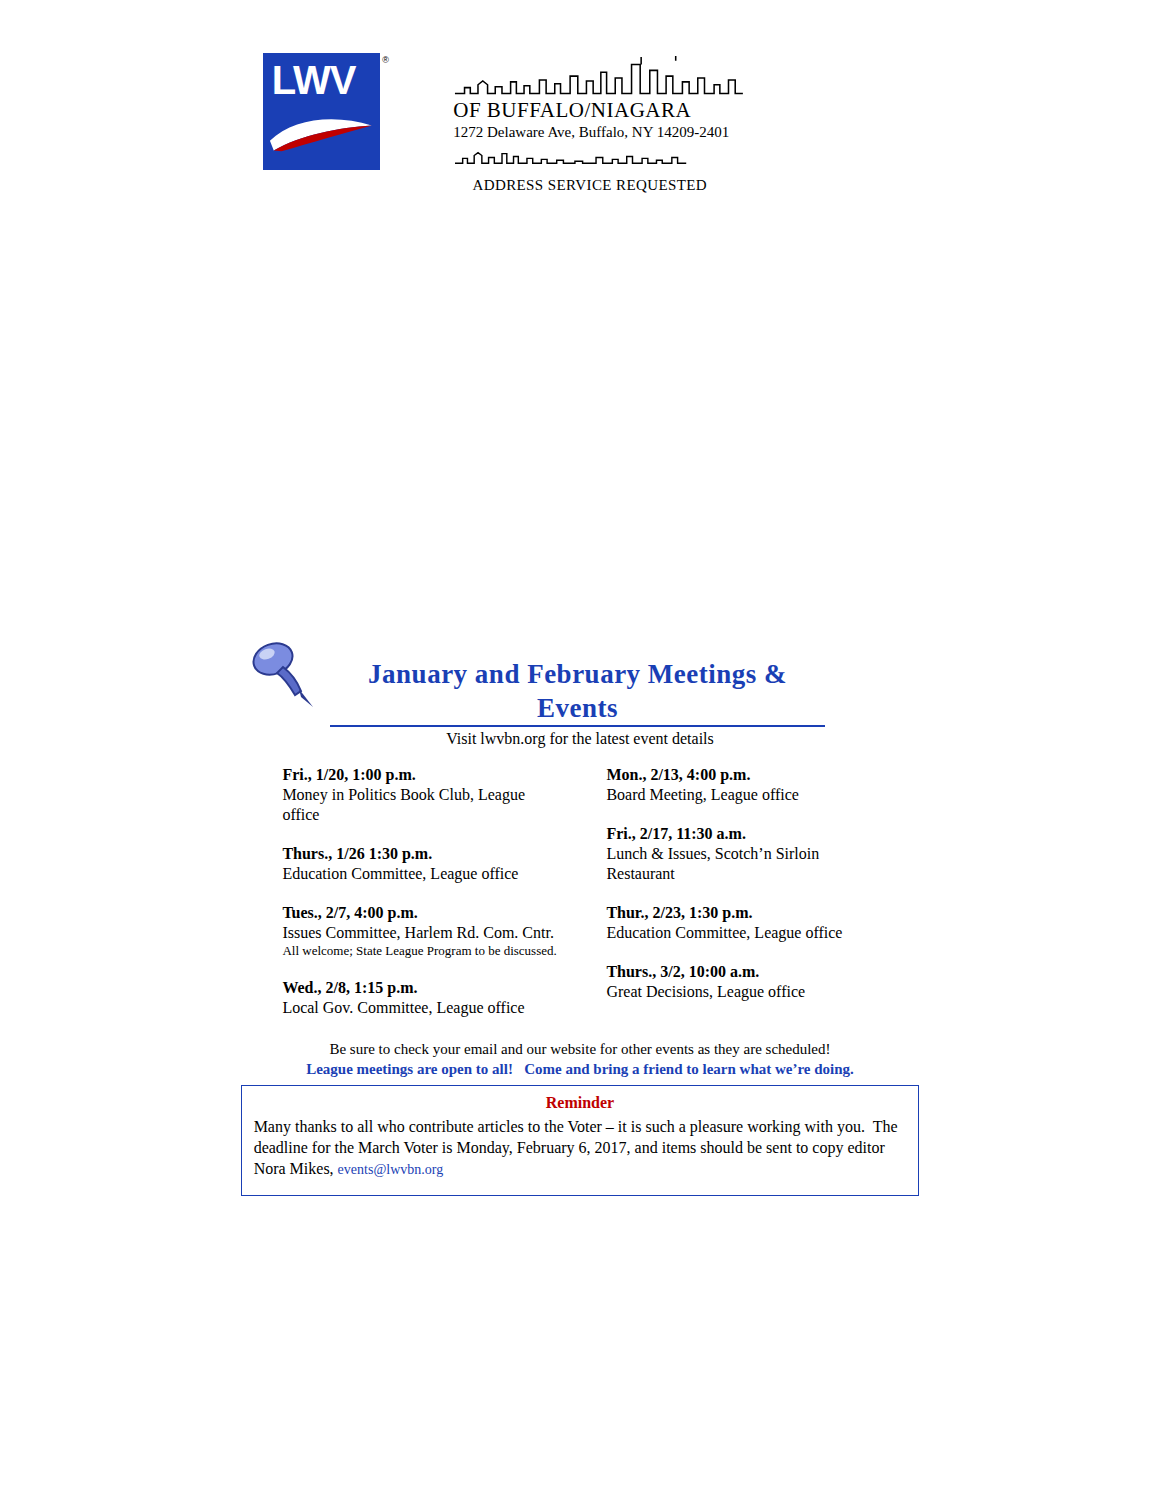LWV
®
OF BUFFALO/NIAGARA
1272 Delaware Ave, Buffalo, NY 14209-2401
ADDRESS SERVICE REQUESTED
January and February Meetings & Events
Visit lwvbn.org for the latest event details
Fri., 1/20, 1:00 p.m.
Money in Politics Book Club, League office
Thurs., 1/26 1:30 p.m.
Education Committee, League office
Tues., 2/7, 4:00 p.m.
Issues Committee, Harlem Rd. Com. Cntr.
All welcome; State League Program to be discussed.
Wed., 2/8, 1:15 p.m.
Local Gov. Committee, League office
Mon., 2/13, 4:00 p.m.
Board Meeting, League office
Fri., 2/17, 11:30 a.m.
Lunch & Issues, Scotch’n Sirloin Restaurant
Thur., 2/23, 1:30 p.m.
Education Committee, League office
Thurs., 3/2, 10:00 a.m.
Great Decisions, League office
Be sure to check your email and our website for other events as they are scheduled!
League meetings are open to all! Come and bring a friend to learn what we’re doing.
Reminder
Many thanks to all who contribute articles to the Voter – it is such a pleasure working with you. The deadline for the March Voter is Monday, February 6, 2017, and items should be sent to copy editor Nora Mikes, events@lwvbn.org